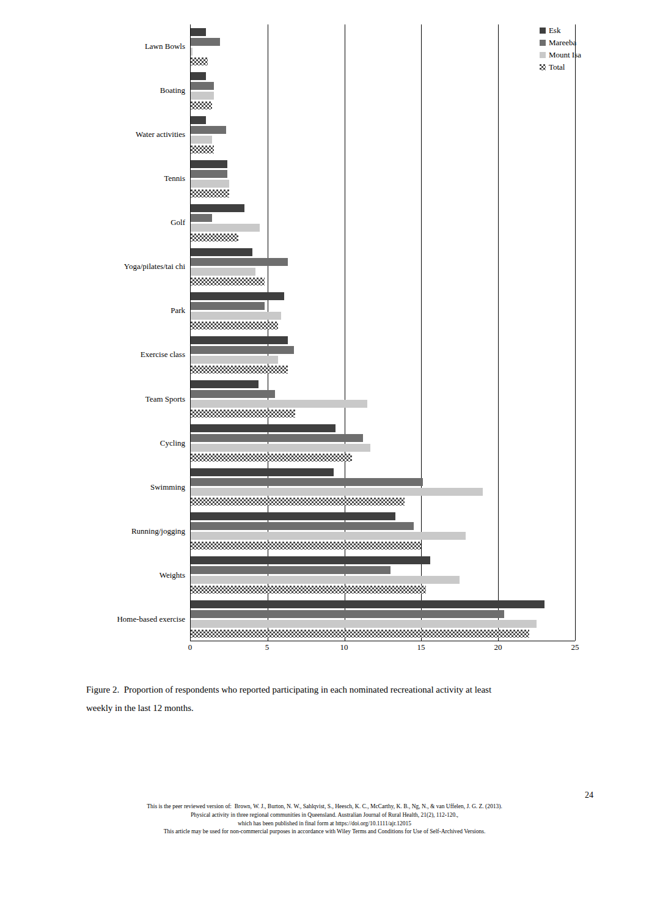Esk
Mareeba
Mount Isa
Total
Lawn Bowls
Boating
Water activities
Tennis
Golf
Yoga/pilates/tai chi
Park
Exercise class
Team Sports
Cycling
Swimming
Running/jogging
Weights
Home-based exercise
0 5 10 15 20 25
Figure 2. Proportion of respondents who reported participating in each nominated recreational activity at least weekly in the last 12 months.
24
This is the peer reviewed version of: Brown, W. J., Burton, N. W., Sahlqvist, S., Heesch, K. C., McCarthy, K. B., Ng, N., & van Uffelen, J. G. Z. (2013).
Physical activity in three regional communities in Queensland. Australian Journal of Rural Health, 21(2), 112-120.,
which has been published in final form at https://doi.org/10.1111/ajr.12015
This article may be used for non-commercial purposes in accordance with Wiley Terms and Conditions for Use of Self-Archived Versions.